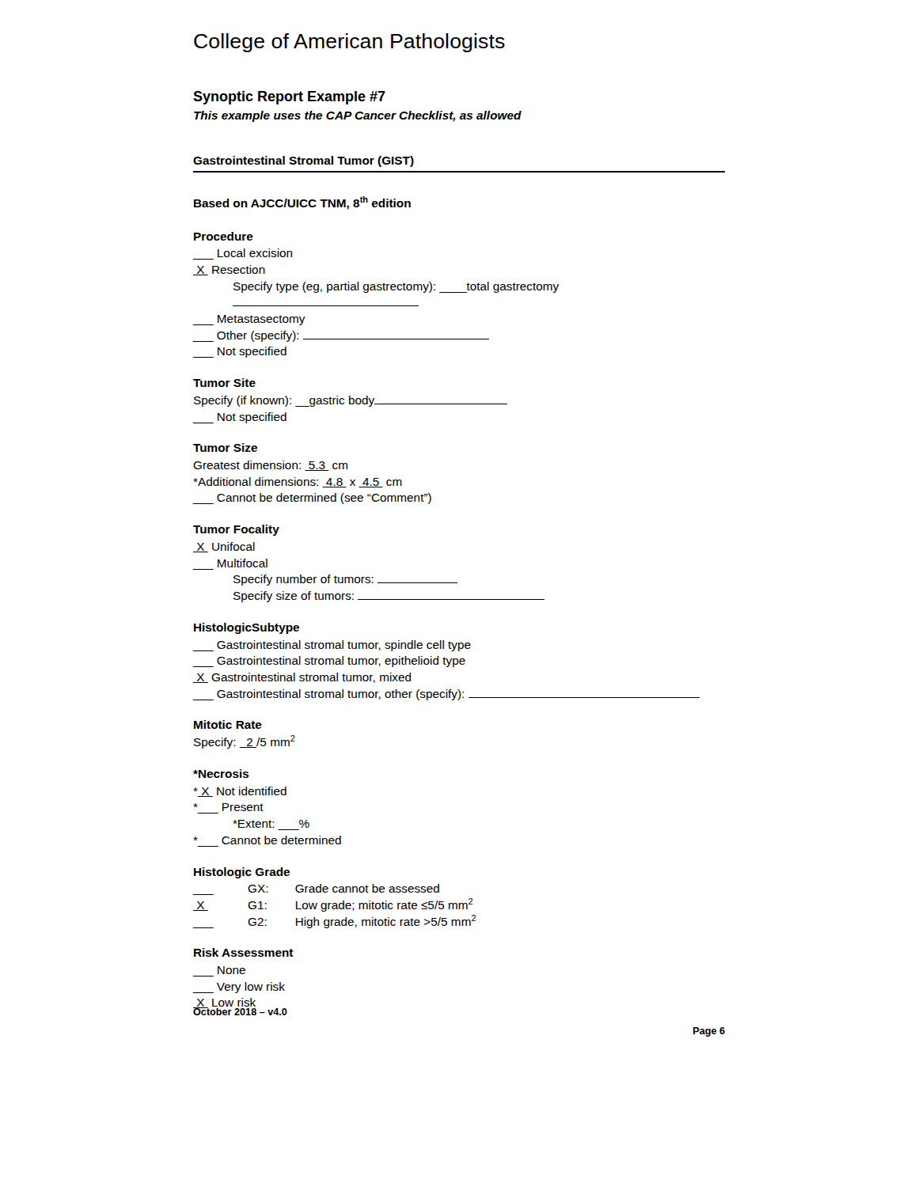College of American Pathologists
Synoptic Report Example #7
This example uses the CAP Cancer Checklist, as allowed
Gastrointestinal Stromal Tumor (GIST)
Based on AJCC/UICC TNM, 8th edition
Procedure
___ Local excision
X Resection
Specify type (eg, partial gastrectomy): ____total gastrectomy
___ Metastasectomy
___ Other (specify):
___ Not specified
Tumor Site
Specify (if known): __gastric body
___ Not specified
Tumor Size
Greatest dimension: 5.3 cm
*Additional dimensions: 4.8 x 4.5 cm
___ Cannot be determined (see “Comment”)
Tumor Focality
X Unifocal
___ Multifocal
Specify number of tumors:
Specify size of tumors:
HistologicSubtype
___ Gastrointestinal stromal tumor, spindle cell type
___ Gastrointestinal stromal tumor, epithelioid type
X Gastrointestinal stromal tumor, mixed
___ Gastrointestinal stromal tumor, other (specify):
Mitotic Rate
Specify: 2 /5 mm2
*Necrosis
* X Not identified
*___ Present
*Extent: ___%
*___ Cannot be determined
Histologic Grade
| ___ | GX: | Grade cannot be assessed |
| X | G1: | Low grade; mitotic rate ≤5/5 mm 2 |
| ___ | G2: | High grade, mitotic rate >5/5 mm 2 |
Risk Assessment
___ None
___ Very low risk
X Low risk
October 2018 – v4.0
Page 6